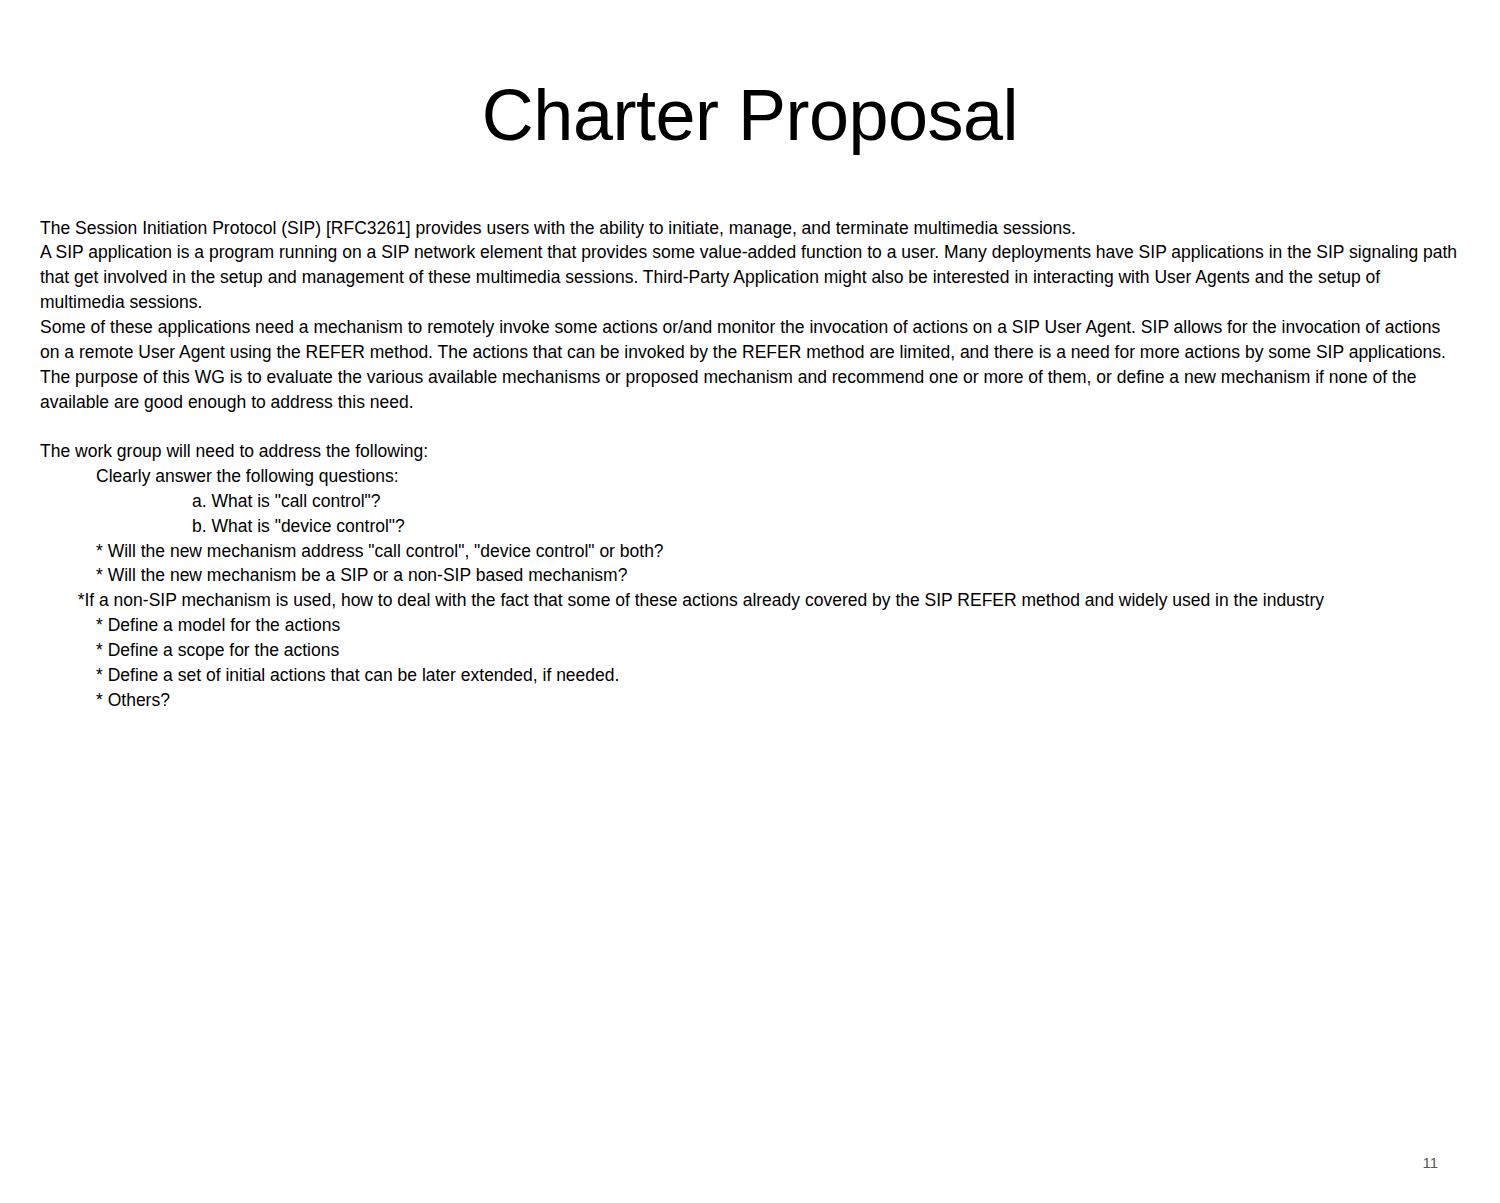Charter Proposal
The Session Initiation Protocol (SIP) [RFC3261] provides users with the ability to initiate, manage, and terminate multimedia sessions.
A SIP application is a program running on a SIP network element that provides some value-added function to a user. Many deployments have SIP applications in the SIP signaling path that get involved in the setup and management of these multimedia sessions. Third-Party Application might also be interested in interacting with User Agents and the setup of multimedia sessions.
Some of these applications need a mechanism to remotely invoke some actions or/and monitor the invocation of actions on a SIP User Agent. SIP allows for the invocation of actions on a remote User Agent using the REFER method. The actions that can be invoked by the REFER method are limited, and there is a need for more actions by some SIP applications. The purpose of this WG is to evaluate the various available mechanisms or proposed mechanism and recommend one or more of them, or define a new mechanism if none of the available are good enough to address this need.
The work group will need to address the following:
Clearly answer the following questions:
a. What is "call control"?
b. What is "device control"?
* Will the new mechanism address "call control", "device control" or both?
* Will the new mechanism be a SIP or a non-SIP based mechanism?
*If a non-SIP mechanism is used, how to deal with the fact that some of these actions already covered by the SIP REFER method and widely used in the industry
* Define a model for the actions
* Define a scope for the actions
* Define a set of initial actions that can be later extended, if needed.
* Others?
11